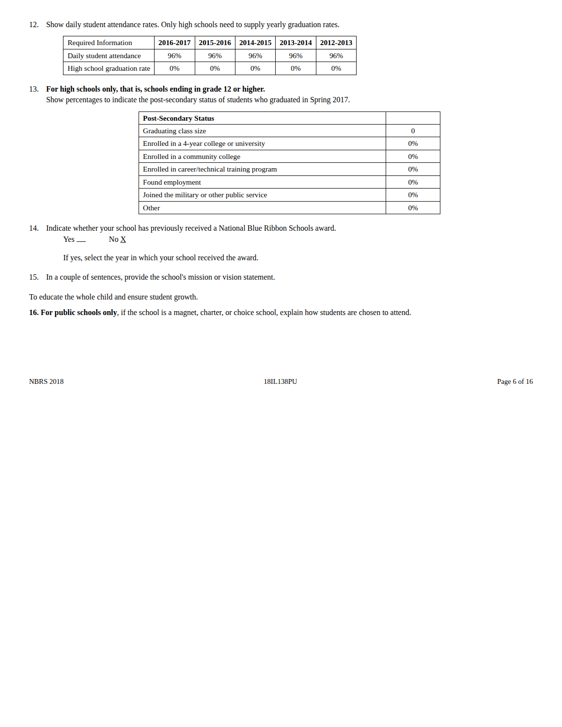12. Show daily student attendance rates. Only high schools need to supply yearly graduation rates.
| Required Information | 2016-2017 | 2015-2016 | 2014-2015 | 2013-2014 | 2012-2013 |
| --- | --- | --- | --- | --- | --- |
| Daily student attendance | 96% | 96% | 96% | 96% | 96% |
| High school graduation rate | 0% | 0% | 0% | 0% | 0% |
13. For high schools only, that is, schools ending in grade 12 or higher.
Show percentages to indicate the post-secondary status of students who graduated in Spring 2017.
| Post-Secondary Status | |
| --- | --- |
| Graduating class size | 0 |
| Enrolled in a 4-year college or university | 0% |
| Enrolled in a community college | 0% |
| Enrolled in career/technical training program | 0% |
| Found employment | 0% |
| Joined the military or other public service | 0% |
| Other | 0% |
14. Indicate whether your school has previously received a National Blue Ribbon Schools award.
Yes No X
If yes, select the year in which your school received the award.
15. In a couple of sentences, provide the school's mission or vision statement.
To educate the whole child and ensure student growth.
16. For public schools only, if the school is a magnet, charter, or choice school, explain how students are chosen to attend.
NBRS 2018 18IL138PU Page 6 of 16